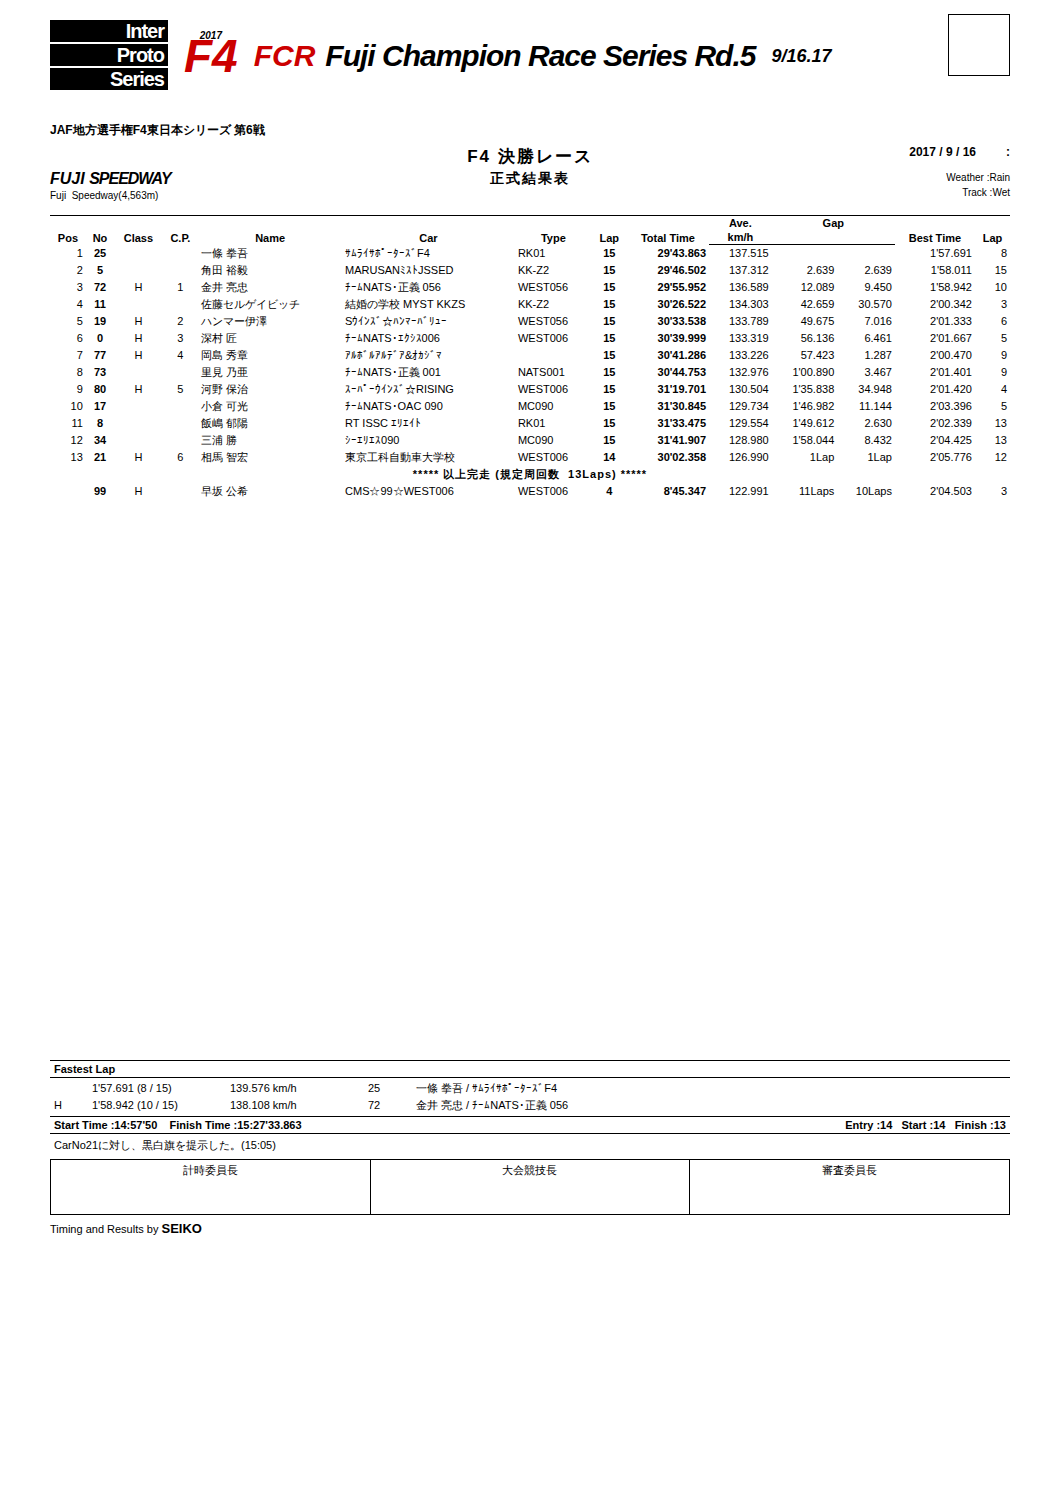Inter Proto Series
2017 F4
FCR
Fuji Champion Race Series Rd.5
9/16.17
JAF地方選手権F4東日本シリーズ 第6戦
F4 決勝レース
2017 / 9 / 16:
FUJI SPEEDWAY
正式結果表
Weather :Rain
Track :Wet
Fuji Speedway(4,563m)
| Pos | No | Class | C.P. | Name | Car | Type | Lap | Total Time | Ave. | Gap | Best Time | Lap |
| --- | --- | --- | --- | --- | --- | --- | --- | --- | --- | --- | --- | --- |
| km/h | | |
| 1 | 25 | | | 一條 拳吾 | ｻﾑﾗｲｻﾎﾟｰﾀｰｽﾞF4 | RK01 | 15 | 29'43.863 | 137.515 | | | 1'57.691 | 8 |
| 2 | 5 | | | 角田 裕毅 | MARUSANﾐｽﾄJSSED | KK-Z2 | 15 | 29'46.502 | 137.312 | 2.639 | 2.639 | 1'58.011 | 15 |
| 3 | 72 | H | 1 | 金井 亮忠 | ﾁｰﾑNATS･正義 056 | WEST056 | 15 | 29'55.952 | 136.589 | 12.089 | 9.450 | 1'58.942 | 10 |
| 4 | 11 | | | 佐藤セルゲイビッチ | 結婚の学校 MYST KKZS | KK-Z2 | 15 | 30'26.522 | 134.303 | 42.659 | 30.570 | 2'00.342 | 3 |
| 5 | 19 | H | 2 | ハンマー伊澤 | Sｳｲﾝｽﾞ☆ﾊﾝﾏｰﾊﾞﾘｭｰ | WEST056 | 15 | 30'33.538 | 133.789 | 49.675 | 7.016 | 2'01.333 | 6 |
| 6 | 0 | H | 3 | 深村 匠 | ﾁｰﾑNATS･ｴｸｼｽ006 | WEST006 | 15 | 30'39.999 | 133.319 | 56.136 | 6.461 | 2'01.667 | 5 |
| 7 | 77 | H | 4 | 岡島 秀章 | ｱﾙﾎﾞﾙｱﾙﾃﾞｱ&ｵｶｼﾞﾏ | | 15 | 30'41.286 | 133.226 | 57.423 | 1.287 | 2'00.470 | 9 |
| 8 | 73 | | | 里見 乃亜 | ﾁｰﾑNATS･正義 001 | NATS001 | 15 | 30'44.753 | 132.976 | 1'00.890 | 3.467 | 2'01.401 | 9 |
| 9 | 80 | H | 5 | 河野 保治 | ｽｰﾊﾟｰｳｲﾝｽﾞ☆RISING | WEST006 | 15 | 31'19.701 | 130.504 | 1'35.838 | 34.948 | 2'01.420 | 4 |
| 10 | 17 | | | 小倉 可光 | ﾁｰﾑNATS･OAC 090 | MC090 | 15 | 31'30.845 | 129.734 | 1'46.982 | 11.144 | 2'03.396 | 5 |
| 11 | 8 | | | 飯嶋 郁陽 | RT ISSC ｴﾘｴｲﾄ | RK01 | 15 | 31'33.475 | 129.554 | 1'49.612 | 2.630 | 2'02.339 | 13 |
| 12 | 34 | | | 三浦 勝 | ｼｰｴﾘｴｽ090 | MC090 | 15 | 31'41.907 | 128.980 | 1'58.044 | 8.432 | 2'04.425 | 13 |
| 13 | 21 | H | 6 | 相馬 智宏 | 東京工科自動車大学校 | WEST006 | 14 | 30'02.358 | 126.990 | 1Lap | 1Lap | 2'05.776 | 12 |
| ***** 以上完走 (規定周回数 13Laps) ***** |
| | 99 | H | | 早坂 公希 | CMS☆99☆WEST006 | WEST006 | 4 | 8'45.347 | 122.991 | 11Laps | 10Laps | 2'04.503 | 3 |
Fastest Lap
| | 1'57.691 (8 / 15) | 139.576 km/h | 25 | 一條 拳吾 / ｻﾑﾗｲｻﾎﾟｰﾀｰｽﾞF4 |
| H | 1'58.942 (10 / 15) | 138.108 km/h | 72 | 金井 亮忠 / ﾁｰﾑNATS･正義 056 |
Start Time :14:57'50 Finish Time :15:27'33.863
Entry :14 Start :14 Finish :13
CarNo21に対し、黒白旗を提示した。(15:05)
| 計時委員長 | 大会競技長 | 審査委員長 |
Timing and Results by SEIKO